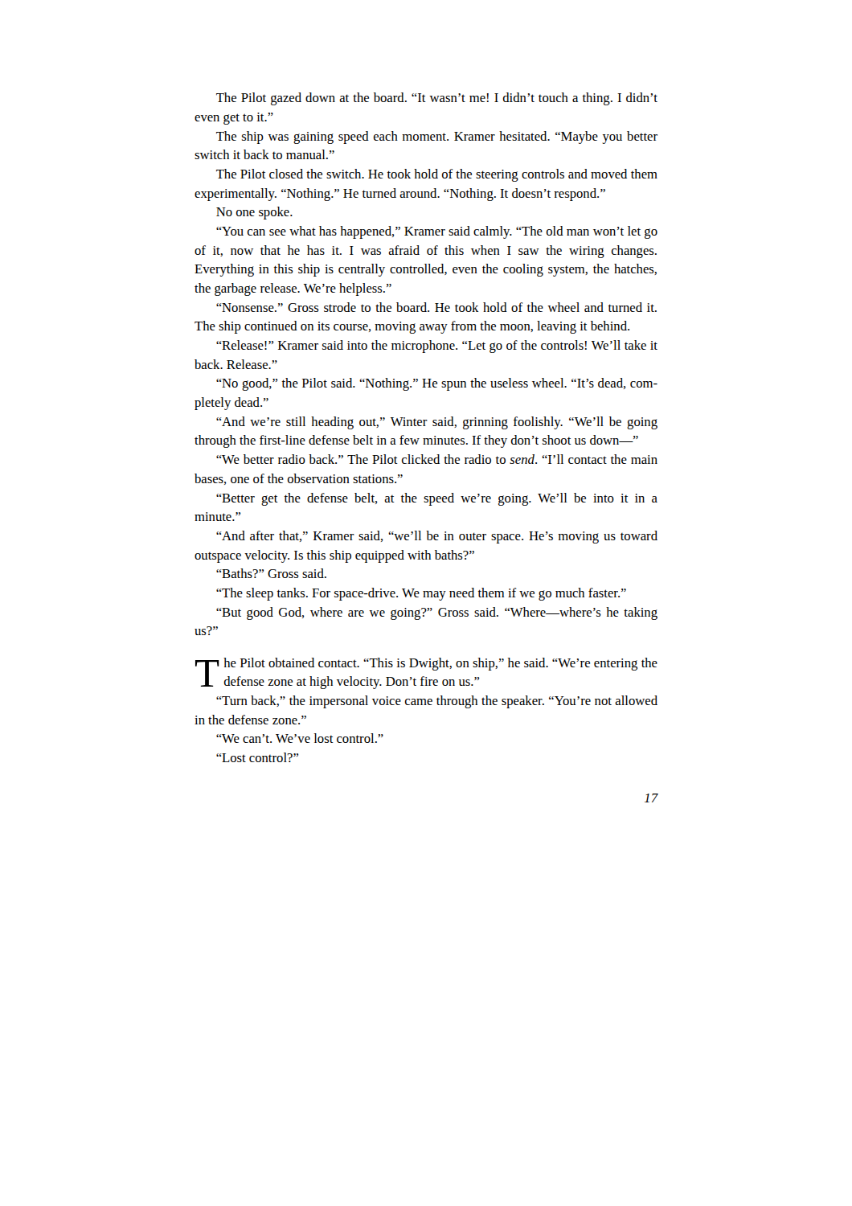The Pilot gazed down at the board. “It wasn’t me! I didn’t touch a thing. I didn’t even get to it.”
The ship was gaining speed each moment. Kramer hesitated. “Maybe you better switch it back to manual.”
The Pilot closed the switch. He took hold of the steering controls and moved them experimentally. “Nothing.” He turned around. “Nothing. It doesn’t respond.”
No one spoke.
“You can see what has happened,” Kramer said calmly. “The old man won’t let go of it, now that he has it. I was afraid of this when I saw the wiring changes. Everything in this ship is centrally controlled, even the cooling system, the hatches, the garbage release. We’re helpless.”
“Nonsense.” Gross strode to the board. He took hold of the wheel and turned it. The ship continued on its course, moving away from the moon, leaving it behind.
“Release!” Kramer said into the microphone. “Let go of the controls! We’ll take it back. Release.”
“No good,” the Pilot said. “Nothing.” He spun the useless wheel. “It’s dead, completely dead.”
“And we’re still heading out,” Winter said, grinning foolishly. “We’ll be going through the first-line defense belt in a few minutes. If they don’t shoot us down—”
“We better radio back.” The Pilot clicked the radio to send. “I’ll contact the main bases, one of the observation stations.”
“Better get the defense belt, at the speed we’re going. We’ll be into it in a minute.”
“And after that,” Kramer said, “we’ll be in outer space. He’s moving us toward outspace velocity. Is this ship equipped with baths?”
“Baths?” Gross said.
“The sleep tanks. For space-drive. We may need them if we go much faster.”
“But good God, where are we going?” Gross said. “Where—where’s he taking us?”
The Pilot obtained contact. “This is Dwight, on ship,” he said. “We’re entering the defense zone at high velocity. Don’t fire on us.”
“Turn back,” the impersonal voice came through the speaker. “You’re not allowed in the defense zone.”
“We can’t. We’ve lost control.”
“Lost control?”
17